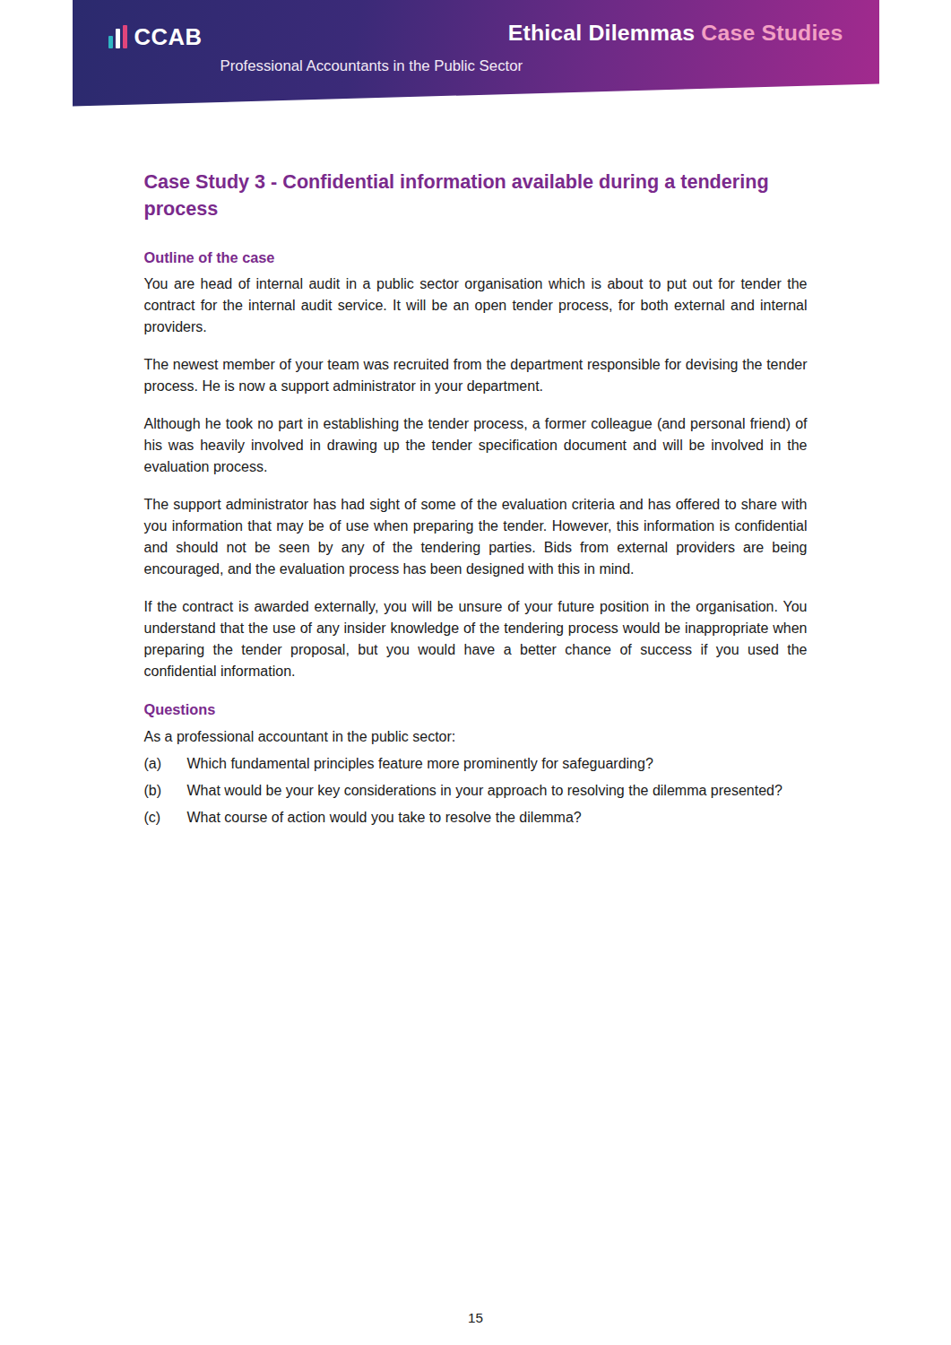CCAB
Ethical Dilemmas Case Studies
Professional Accountants in the Public Sector
Case Study 3 - Confidential information available during a tendering process
Outline of the case
You are head of internal audit in a public sector organisation which is about to put out for tender the contract for the internal audit service. It will be an open tender process, for both external and internal providers.
The newest member of your team was recruited from the department responsible for devising the tender process. He is now a support administrator in your department.
Although he took no part in establishing the tender process, a former colleague (and personal friend) of his was heavily involved in drawing up the tender specification document and will be involved in the evaluation process.
The support administrator has had sight of some of the evaluation criteria and has offered to share with you information that may be of use when preparing the tender. However, this information is confidential and should not be seen by any of the tendering parties. Bids from external providers are being encouraged, and the evaluation process has been designed with this in mind.
If the contract is awarded externally, you will be unsure of your future position in the organisation. You understand that the use of any insider knowledge of the tendering process would be inappropriate when preparing the tender proposal, but you would have a better chance of success if you used the confidential information.
Questions
As a professional accountant in the public sector:
(a) Which fundamental principles feature more prominently for safeguarding?
(b) What would be your key considerations in your approach to resolving the dilemma presented?
(c) What course of action would you take to resolve the dilemma?
15